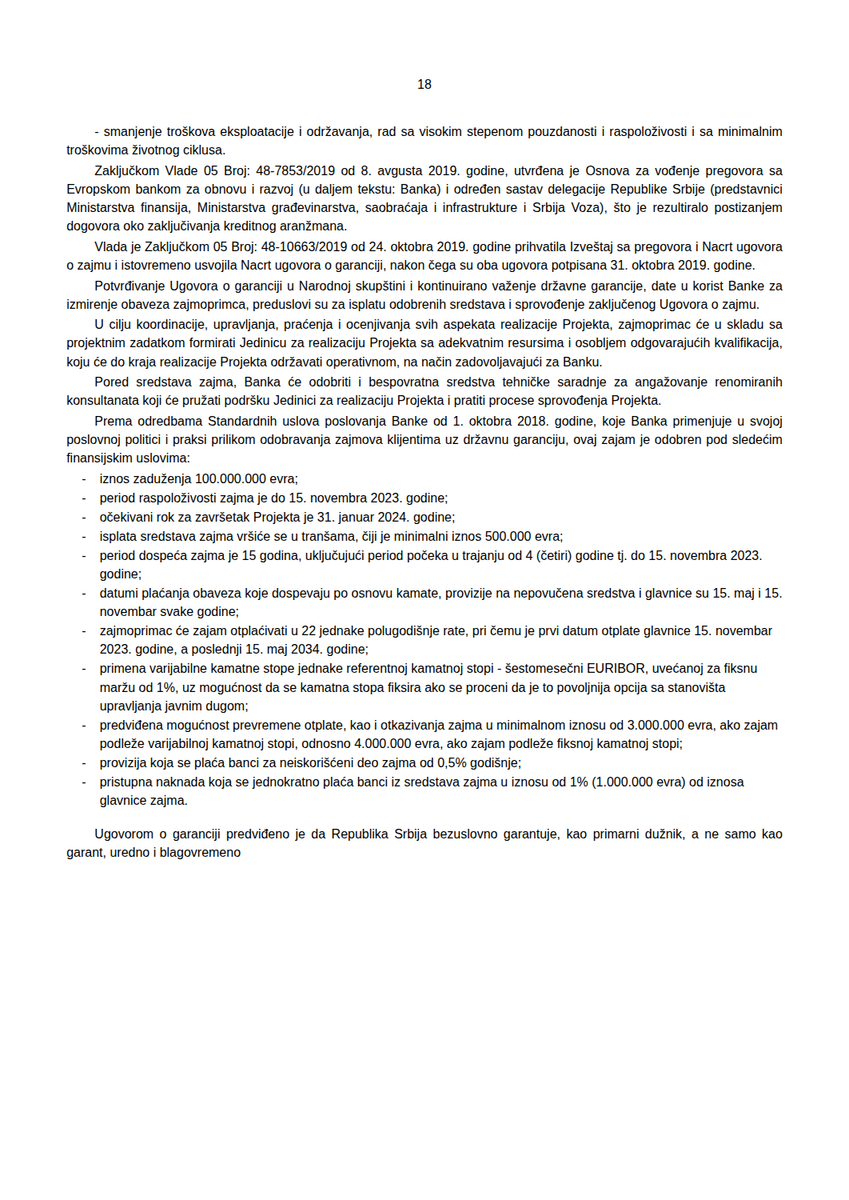18
- smanjenje troškova eksploatacije i održavanja, rad sa visokim stepenom pouzdanosti i raspoloživosti i sa minimalnim troškovima životnog ciklusa.
Zaključkom Vlade 05 Broj: 48-7853/2019 od 8. avgusta 2019. godine, utvrđena je Osnova za vođenje pregovora sa Evropskom bankom za obnovu i razvoj (u daljem tekstu: Banka) i određen sastav delegacije Republike Srbije (predstavnici Ministarstva finansija, Ministarstva građevinarstva, saobraćaja i infrastrukture i Srbija Voza), što je rezultiralo postizanjem dogovora oko zaključivanja kreditnog aranžmana.
Vlada je Zaključkom 05 Broj: 48-10663/2019 od 24. oktobra 2019. godine prihvatila Izveštaj sa pregovora i Nacrt ugovora o zajmu i istovremeno usvojila Nacrt ugovora o garanciji, nakon čega su oba ugovora potpisana 31. oktobra 2019. godine.
Potvrđivanje Ugovora o garanciji u Narodnoj skupštini i kontinuirano važenje državne garancije, date u korist Banke za izmirenje obaveza zajmoprimca, preduslovi su za isplatu odobrenih sredstava i sprovođenje zaključenog Ugovora o zajmu.
U cilju koordinacije, upravljanja, praćenja i ocenjivanja svih aspekata realizacije Projekta, zajmoprimac će u skladu sa projektnim zadatkom formirati Jedinicu za realizaciju Projekta sa adekvatnim resursima i osobljem odgovarajućih kvalifikacija, koju će do kraja realizacije Projekta održavati operativnom, na način zadovoljavajući za Banku.
Pored sredstava zajma, Banka će odobriti i bespovratna sredstva tehničke saradnje za angažovanje renomiranih konsultanata koji će pružati podršku Jedinici za realizaciju Projekta i pratiti procese sprovođenja Projekta.
Prema odredbama Standardnih uslova poslovanja Banke od 1. oktobra 2018. godine, koje Banka primenjuje u svojoj poslovnoj politici i praksi prilikom odobravanja zajmova klijentima uz državnu garanciju, ovaj zajam je odobren pod sledećim finansijskim uslovima:
iznos zaduženja 100.000.000 evra;
period raspoloživosti zajma je do 15. novembra 2023. godine;
očekivani rok za završetak Projekta je 31. januar 2024. godine;
isplata sredstava zajma vršiće se u tranšama, čiji je minimalni iznos 500.000 evra;
period dospeća zajma je 15 godina, uključujući period počeka u trajanju od 4 (četiri) godine tj. do 15. novembra 2023. godine;
datumi plaćanja obaveza koje dospevaju po osnovu kamate, provizije na nepovučena sredstva i glavnice su 15. maj i 15. novembar svake godine;
zajmoprimac će zajam otplaćivati u 22 jednake polugodišnje rate, pri čemu je prvi datum otplate glavnice 15. novembar 2023. godine, a poslednji 15. maj 2034. godine;
primena varijabilne kamatne stope jednake referentnoj kamatnoj stopi - šestomesečni EURIBOR, uvećanoj za fiksnu maržu od 1%, uz mogućnost da se kamatna stopa fiksira ako se proceni da je to povoljnija opcija sa stanovišta upravljanja javnim dugom;
predviđena mogućnost prevremene otplate, kao i otkazivanja zajma u minimalnom iznosu od 3.000.000 evra, ako zajam podleže varijabilnoj kamatnoj stopi, odnosno 4.000.000 evra, ako zajam podleže fiksnoj kamatnoj stopi;
provizija koja se plaća banci za neiskorišćeni deo zajma od 0,5% godišnje;
pristupna naknada koja se jednokratno plaća banci iz sredstava zajma u iznosu od 1% (1.000.000 evra) od iznosa glavnice zajma.
Ugovorom o garanciji predviđeno je da Republika Srbija bezuslovno garantuje, kao primarni dužnik, a ne samo kao garant, uredno i blagovremeno